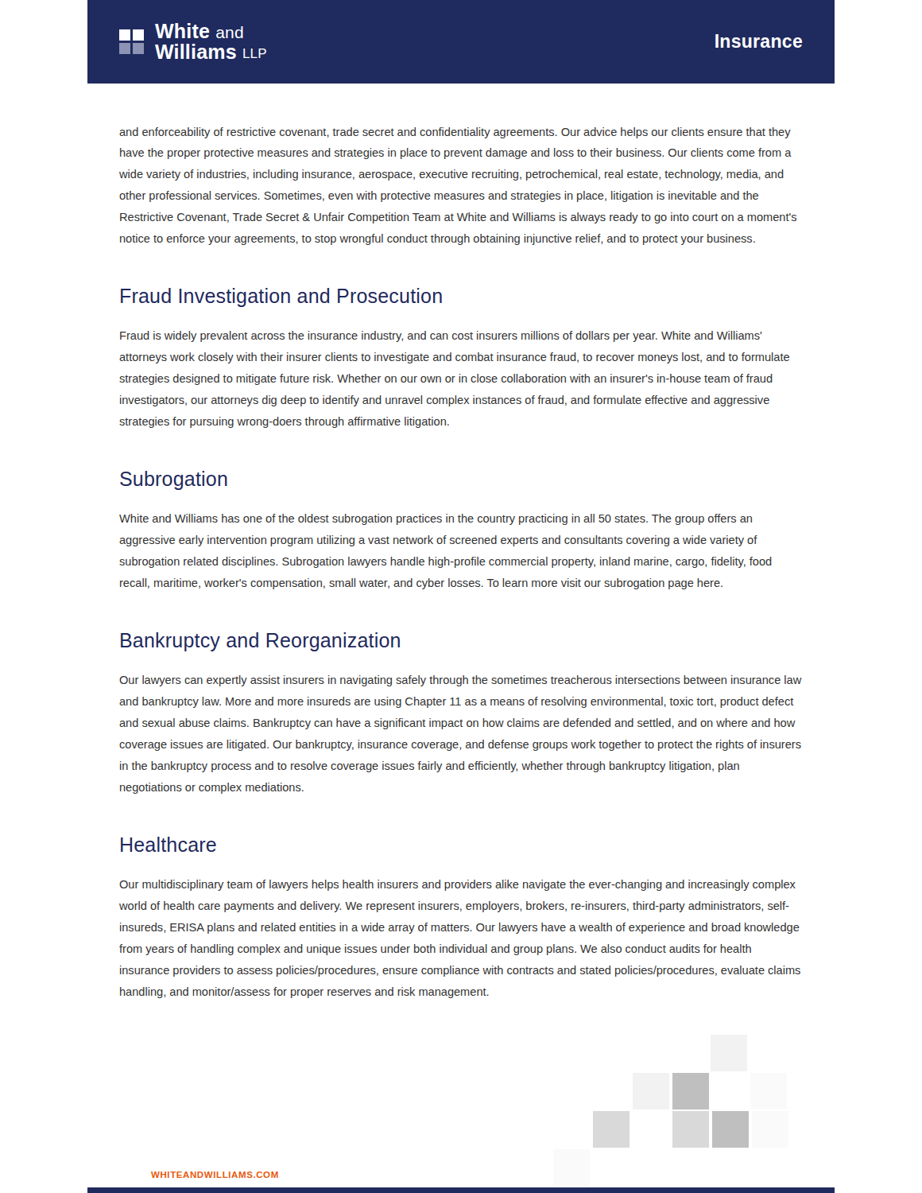White and Williams LLP
Insurance
and enforceability of restrictive covenant, trade secret and confidentiality agreements. Our advice helps our clients ensure that they have the proper protective measures and strategies in place to prevent damage and loss to their business. Our clients come from a wide variety of industries, including insurance, aerospace, executive recruiting, petrochemical, real estate, technology, media, and other professional services. Sometimes, even with protective measures and strategies in place, litigation is inevitable and the Restrictive Covenant, Trade Secret & Unfair Competition Team at White and Williams is always ready to go into court on a moment's notice to enforce your agreements, to stop wrongful conduct through obtaining injunctive relief, and to protect your business.
Fraud Investigation and Prosecution
Fraud is widely prevalent across the insurance industry, and can cost insurers millions of dollars per year. White and Williams' attorneys work closely with their insurer clients to investigate and combat insurance fraud, to recover moneys lost, and to formulate strategies designed to mitigate future risk. Whether on our own or in close collaboration with an insurer's in-house team of fraud investigators, our attorneys dig deep to identify and unravel complex instances of fraud, and formulate effective and aggressive strategies for pursuing wrong-doers through affirmative litigation.
Subrogation
White and Williams has one of the oldest subrogation practices in the country practicing in all 50 states. The group offers an aggressive early intervention program utilizing a vast network of screened experts and consultants covering a wide variety of subrogation related disciplines. Subrogation lawyers handle high-profile commercial property, inland marine, cargo, fidelity, food recall, maritime, worker's compensation, small water, and cyber losses. To learn more visit our subrogation page here.
Bankruptcy and Reorganization
Our lawyers can expertly assist insurers in navigating safely through the sometimes treacherous intersections between insurance law and bankruptcy law. More and more insureds are using Chapter 11 as a means of resolving environmental, toxic tort, product defect and sexual abuse claims. Bankruptcy can have a significant impact on how claims are defended and settled, and on where and how coverage issues are litigated. Our bankruptcy, insurance coverage, and defense groups work together to protect the rights of insurers in the bankruptcy process and to resolve coverage issues fairly and efficiently, whether through bankruptcy litigation, plan negotiations or complex mediations.
Healthcare
Our multidisciplinary team of lawyers helps health insurers and providers alike navigate the ever-changing and increasingly complex world of health care payments and delivery. We represent insurers, employers, brokers, re-insurers, third-party administrators, self-insureds, ERISA plans and related entities in a wide array of matters. Our lawyers have a wealth of experience and broad knowledge from years of handling complex and unique issues under both individual and group plans. We also conduct audits for health insurance providers to assess policies/procedures, ensure compliance with contracts and stated policies/procedures, evaluate claims handling, and monitor/assess for proper reserves and risk management.
WHITEANDWILLIAMS.COM